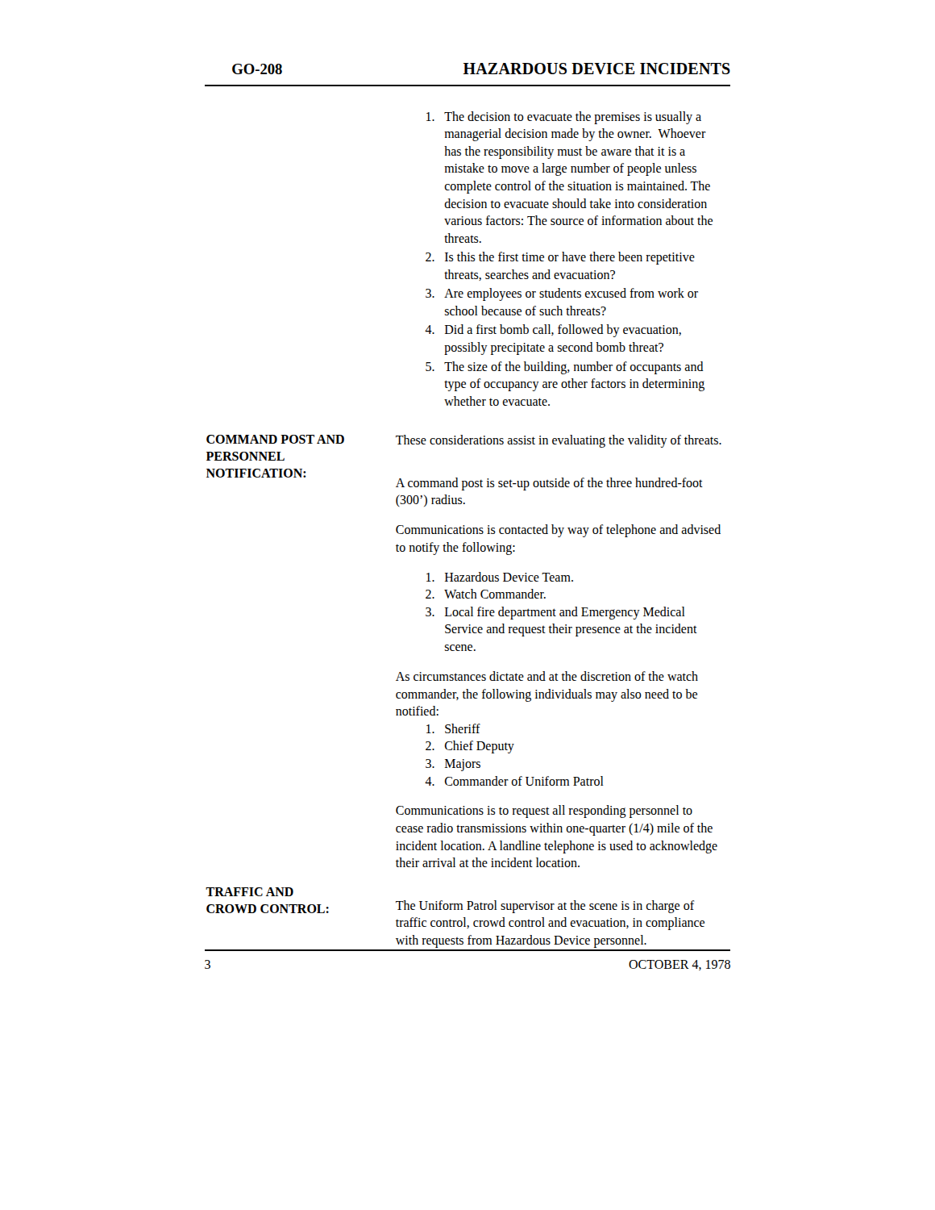GO-208 HAZARDOUS DEVICE INCIDENTS
The decision to evacuate the premises is usually a managerial decision made by the owner. Whoever has the responsibility must be aware that it is a mistake to move a large number of people unless complete control of the situation is maintained. The decision to evacuate should take into consideration various factors: The source of information about the threats.
Is this the first time or have there been repetitive threats, searches and evacuation?
Are employees or students excused from work or school because of such threats?
Did a first bomb call, followed by evacuation, possibly precipitate a second bomb threat?
The size of the building, number of occupants and type of occupancy are other factors in determining whether to evacuate.
COMMAND POST AND
PERSONNEL
NOTIFICATION:
These considerations assist in evaluating the validity of threats.
A command post is set-up outside of the three hundred-foot (300’) radius.
Communications is contacted by way of telephone and advised to notify the following:
Hazardous Device Team.
Watch Commander.
Local fire department and Emergency Medical Service and request their presence at the incident scene.
As circumstances dictate and at the discretion of the watch commander, the following individuals may also need to be notified:
Sheriff
Chief Deputy
Majors
Commander of Uniform Patrol
Communications is to request all responding personnel to cease radio transmissions within one-quarter (1/4) mile of the incident location. A landline telephone is used to acknowledge their arrival at the incident location.
TRAFFIC AND
CROWD CONTROL:
The Uniform Patrol supervisor at the scene is in charge of traffic control, crowd control and evacuation, in compliance with requests from Hazardous Device personnel.
3 OCTOBER 4, 1978